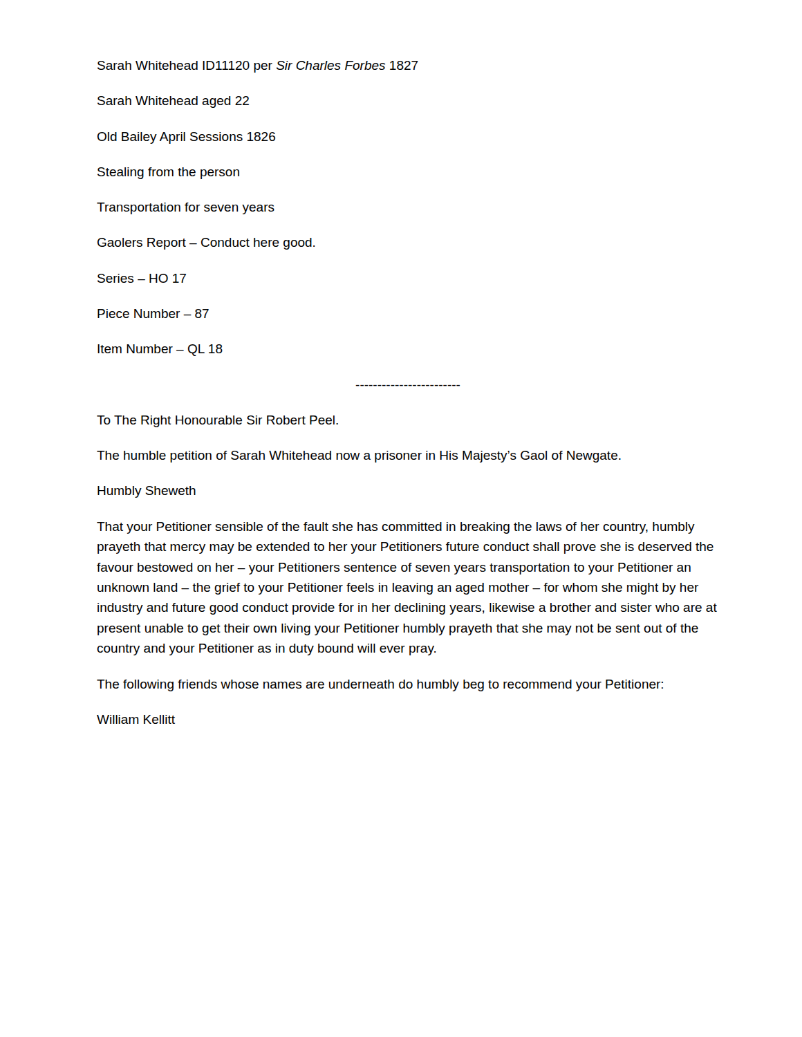Sarah Whitehead ID11120 per Sir Charles Forbes 1827
Sarah Whitehead aged 22
Old Bailey April Sessions 1826
Stealing from the person
Transportation for seven years
Gaolers Report – Conduct here good.
Series – HO 17
Piece Number – 87
Item Number – QL 18
------------------------
To The Right Honourable Sir Robert Peel.
The humble petition of Sarah Whitehead now a prisoner in His Majesty’s Gaol of Newgate.
Humbly Sheweth
That your Petitioner sensible of the fault she has committed in breaking the laws of her country, humbly prayeth that mercy may be extended to her your Petitioners future conduct shall prove she is deserved the favour bestowed on her – your Petitioners sentence of seven years transportation to your Petitioner an unknown land – the grief to your Petitioner feels in leaving an aged mother – for whom she might by her industry and future good conduct provide for in her declining years, likewise a brother and sister who are at present unable to get their own living your Petitioner humbly prayeth that she may not be sent out of the country and your Petitioner as in duty bound will ever pray.
The following friends whose names are underneath do humbly beg to recommend your Petitioner:
William Kellitt